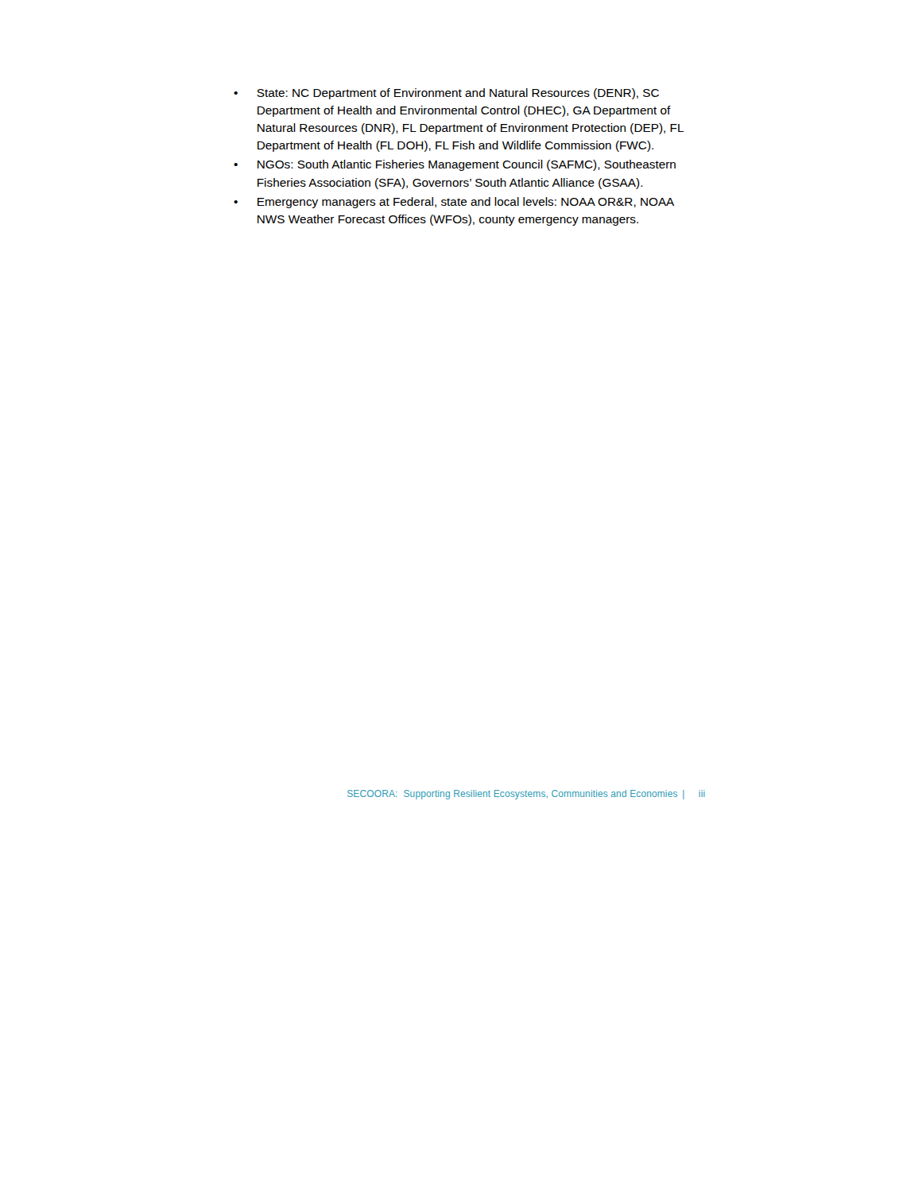State: NC Department of Environment and Natural Resources (DENR), SC Department of Health and Environmental Control (DHEC), GA Department of Natural Resources (DNR), FL Department of Environment Protection (DEP), FL Department of Health (FL DOH), FL Fish and Wildlife Commission (FWC).
NGOs: South Atlantic Fisheries Management Council (SAFMC), Southeastern Fisheries Association (SFA), Governors’ South Atlantic Alliance (GSAA).
Emergency managers at Federal, state and local levels: NOAA OR&R, NOAA NWS Weather Forecast Offices (WFOs), county emergency managers.
SECOORA: Supporting Resilient Ecosystems, Communities and Economies|iii